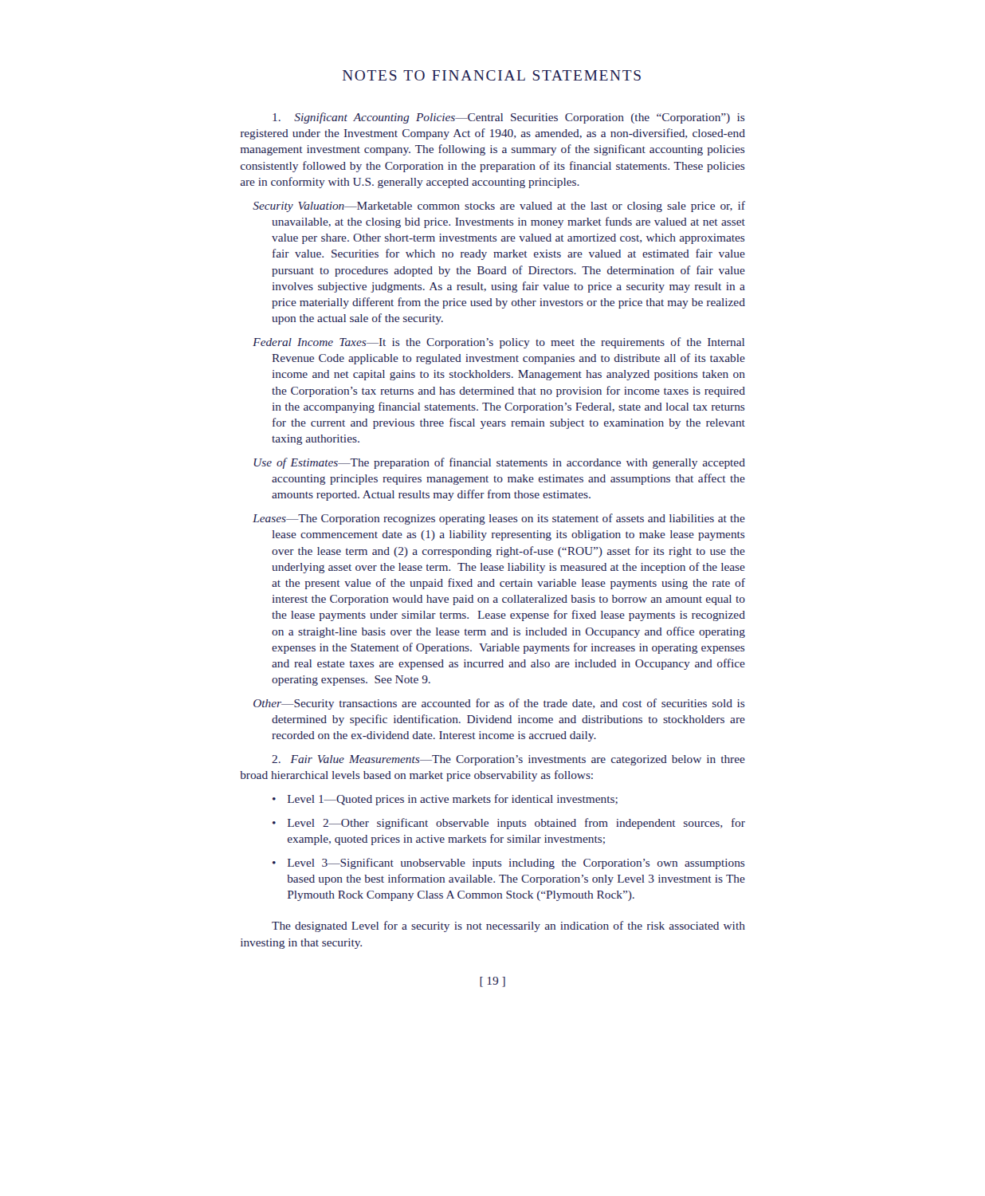NOTES TO FINANCIAL STATEMENTS
1. Significant Accounting Policies—Central Securities Corporation (the “Corporation”) is registered under the Investment Company Act of 1940, as amended, as a non-diversified, closed-end management investment company. The following is a summary of the significant accounting policies consistently followed by the Corporation in the preparation of its financial statements. These policies are in conformity with U.S. generally accepted accounting principles.
Security Valuation—Marketable common stocks are valued at the last or closing sale price or, if unavailable, at the closing bid price. Investments in money market funds are valued at net asset value per share. Other short-term investments are valued at amortized cost, which approximates fair value. Securities for which no ready market exists are valued at estimated fair value pursuant to procedures adopted by the Board of Directors. The determination of fair value involves subjective judgments. As a result, using fair value to price a security may result in a price materially different from the price used by other investors or the price that may be realized upon the actual sale of the security.
Federal Income Taxes—It is the Corporation’s policy to meet the requirements of the Internal Revenue Code applicable to regulated investment companies and to distribute all of its taxable income and net capital gains to its stockholders. Management has analyzed positions taken on the Corporation’s tax returns and has determined that no provision for income taxes is required in the accompanying financial statements. The Corporation’s Federal, state and local tax returns for the current and previous three fiscal years remain subject to examination by the relevant taxing authorities.
Use of Estimates—The preparation of financial statements in accordance with generally accepted accounting principles requires management to make estimates and assumptions that affect the amounts reported. Actual results may differ from those estimates.
Leases—The Corporation recognizes operating leases on its statement of assets and liabilities at the lease commencement date as (1) a liability representing its obligation to make lease payments over the lease term and (2) a corresponding right-of-use (“ROU”) asset for its right to use the underlying asset over the lease term. The lease liability is measured at the inception of the lease at the present value of the unpaid fixed and certain variable lease payments using the rate of interest the Corporation would have paid on a collateralized basis to borrow an amount equal to the lease payments under similar terms. Lease expense for fixed lease payments is recognized on a straight-line basis over the lease term and is included in Occupancy and office operating expenses in the Statement of Operations. Variable payments for increases in operating expenses and real estate taxes are expensed as incurred and also are included in Occupancy and office operating expenses. See Note 9.
Other—Security transactions are accounted for as of the trade date, and cost of securities sold is determined by specific identification. Dividend income and distributions to stockholders are recorded on the ex-dividend date. Interest income is accrued daily.
2. Fair Value Measurements—The Corporation’s investments are categorized below in three broad hierarchical levels based on market price observability as follows:
Level 1—Quoted prices in active markets for identical investments;
Level 2—Other significant observable inputs obtained from independent sources, for example, quoted prices in active markets for similar investments;
Level 3—Significant unobservable inputs including the Corporation’s own assumptions based upon the best information available. The Corporation’s only Level 3 investment is The Plymouth Rock Company Class A Common Stock (“Plymouth Rock”).
The designated Level for a security is not necessarily an indication of the risk associated with investing in that security.
[ 19 ]